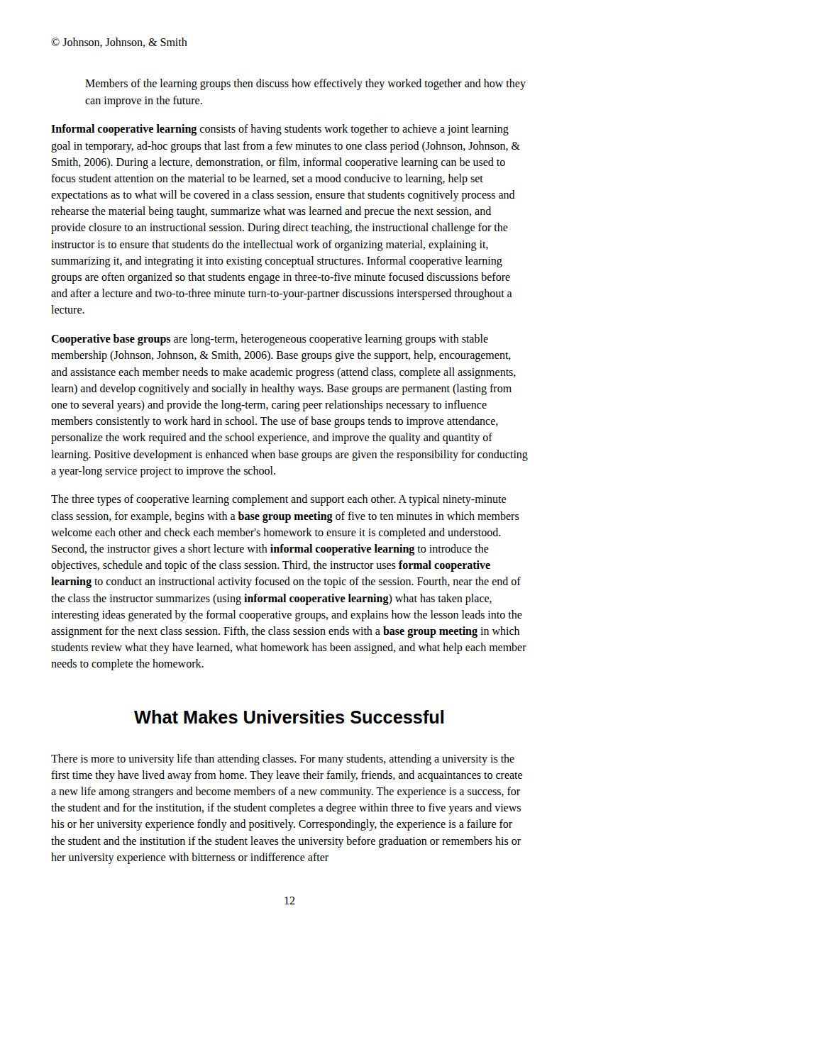© Johnson, Johnson, & Smith
Members of the learning groups then discuss how effectively they worked together and how they can improve in the future.
Informal cooperative learning consists of having students work together to achieve a joint learning goal in temporary, ad-hoc groups that last from a few minutes to one class period (Johnson, Johnson, & Smith, 2006). During a lecture, demonstration, or film, informal cooperative learning can be used to focus student attention on the material to be learned, set a mood conducive to learning, help set expectations as to what will be covered in a class session, ensure that students cognitively process and rehearse the material being taught, summarize what was learned and precue the next session, and provide closure to an instructional session. During direct teaching, the instructional challenge for the instructor is to ensure that students do the intellectual work of organizing material, explaining it, summarizing it, and integrating it into existing conceptual structures. Informal cooperative learning groups are often organized so that students engage in three-to-five minute focused discussions before and after a lecture and two-to-three minute turn-to-your-partner discussions interspersed throughout a lecture.
Cooperative base groups are long-term, heterogeneous cooperative learning groups with stable membership (Johnson, Johnson, & Smith, 2006). Base groups give the support, help, encouragement, and assistance each member needs to make academic progress (attend class, complete all assignments, learn) and develop cognitively and socially in healthy ways. Base groups are permanent (lasting from one to several years) and provide the long-term, caring peer relationships necessary to influence members consistently to work hard in school. The use of base groups tends to improve attendance, personalize the work required and the school experience, and improve the quality and quantity of learning. Positive development is enhanced when base groups are given the responsibility for conducting a year-long service project to improve the school.
The three types of cooperative learning complement and support each other. A typical ninety-minute class session, for example, begins with a base group meeting of five to ten minutes in which members welcome each other and check each member's homework to ensure it is completed and understood. Second, the instructor gives a short lecture with informal cooperative learning to introduce the objectives, schedule and topic of the class session. Third, the instructor uses formal cooperative learning to conduct an instructional activity focused on the topic of the session. Fourth, near the end of the class the instructor summarizes (using informal cooperative learning) what has taken place, interesting ideas generated by the formal cooperative groups, and explains how the lesson leads into the assignment for the next class session. Fifth, the class session ends with a base group meeting in which students review what they have learned, what homework has been assigned, and what help each member needs to complete the homework.
What Makes Universities Successful
There is more to university life than attending classes. For many students, attending a university is the first time they have lived away from home. They leave their family, friends, and acquaintances to create a new life among strangers and become members of a new community. The experience is a success, for the student and for the institution, if the student completes a degree within three to five years and views his or her university experience fondly and positively. Correspondingly, the experience is a failure for the student and the institution if the student leaves the university before graduation or remembers his or her university experience with bitterness or indifference after
12